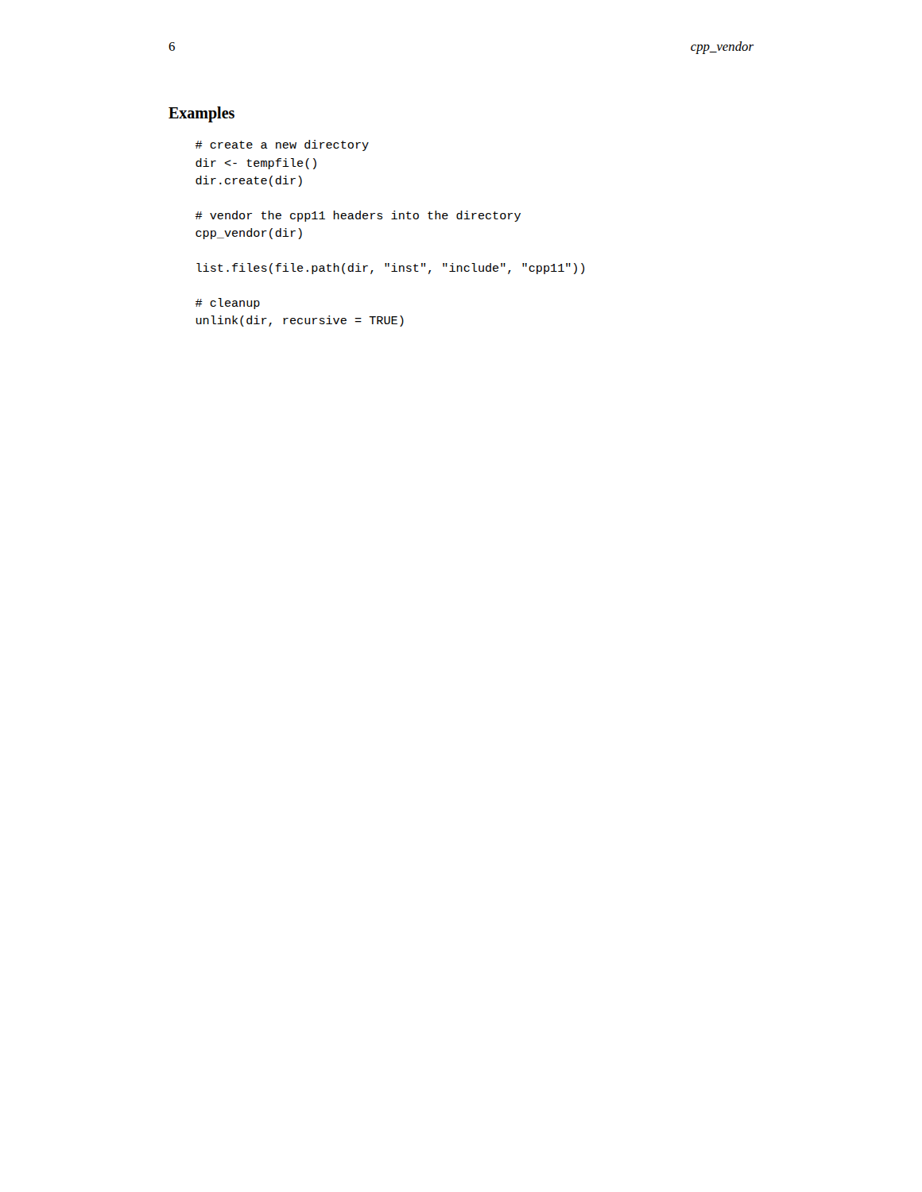6 cpp_vendor
Examples
# create a new directory
dir <- tempfile()
dir.create(dir)

# vendor the cpp11 headers into the directory
cpp_vendor(dir)

list.files(file.path(dir, "inst", "include", "cpp11"))

# cleanup
unlink(dir, recursive = TRUE)